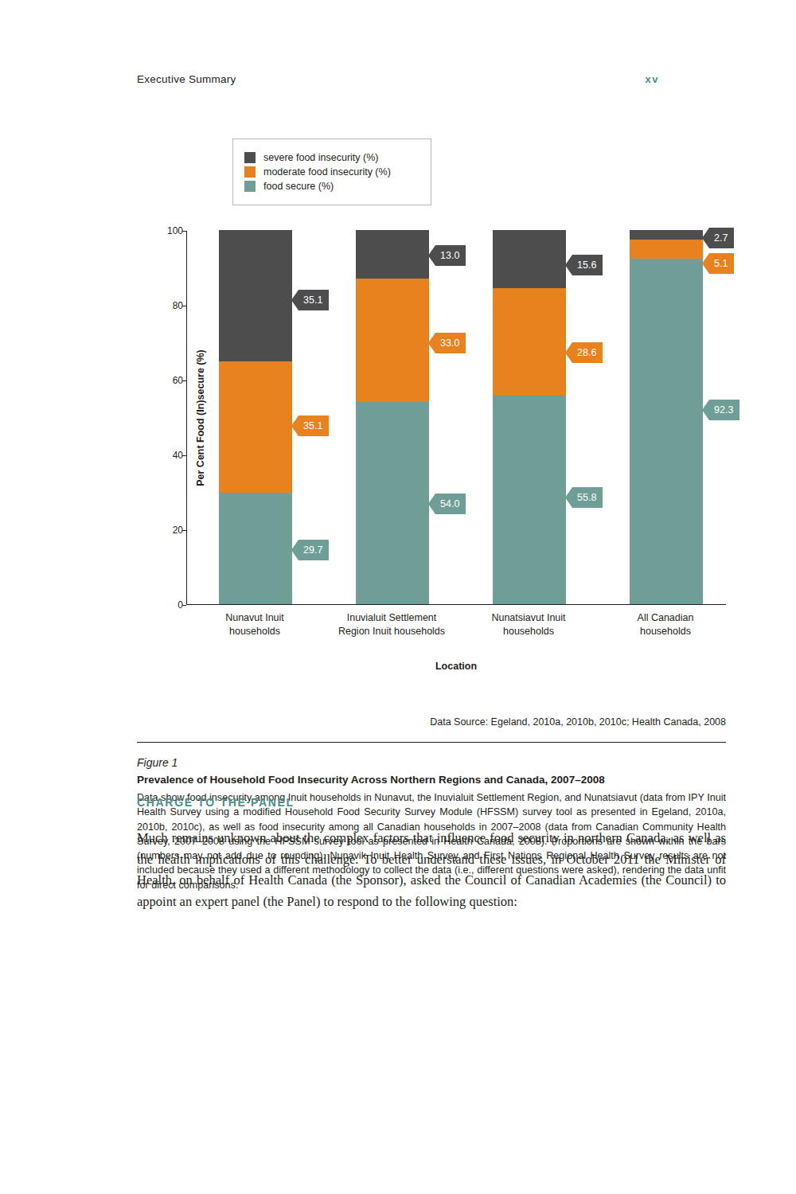Executive Summary xv
severe food insecurity (%)
moderate food insecurity (%)
food secure (%)
Per Cent Food (In)secure (%)
100
80
60
40
20
0
35.1
35.1
29.7
13.0
33.0
54.0
15.6
28.6
55.8
2.7
5.1
92.3
Nunavut Inuit
households
Inuvialuit Settlement
Region Inuit households
Nunatsiavut Inuit
households
All Canadian
households
Location
Data Source: Egeland, 2010a, 2010b, 2010c; Health Canada, 2008
Figure 1
Prevalence of Household Food Insecurity Across Northern Regions and Canada, 2007–2008
Data show food insecurity among Inuit households in Nunavut, the Inuvialuit Settlement Region, and Nunatsiavut (data from IPY Inuit Health Survey using a modified Household Food Security Survey Module (HFSSM) survey tool as presented in Egeland, 2010a, 2010b, 2010c), as well as food insecurity among all Canadian households in 2007–2008 (data from Canadian Community Health Survey, 2007–2008 using the HFSSM survey tool as presented in Health Canada, 2008). Proportions are shown within the bars (numbers may not add due to rounding). Nunavik Inuit Health Survey and First Nations Regional Health Survey results are not included because they used a different methodology to collect the data (i.e., different questions were asked), rendering the data unfit for direct comparisons.
CHARGE TO THE PANEL
Much remains unknown about the complex factors that influence food security in northern Canada, as well as the health implications of this challenge. To better understand these issues, in October 2011 the Minister of Health, on behalf of Health Canada (the Sponsor), asked the Council of Canadian Academies (the Council) to appoint an expert panel (the Panel) to respond to the following question: